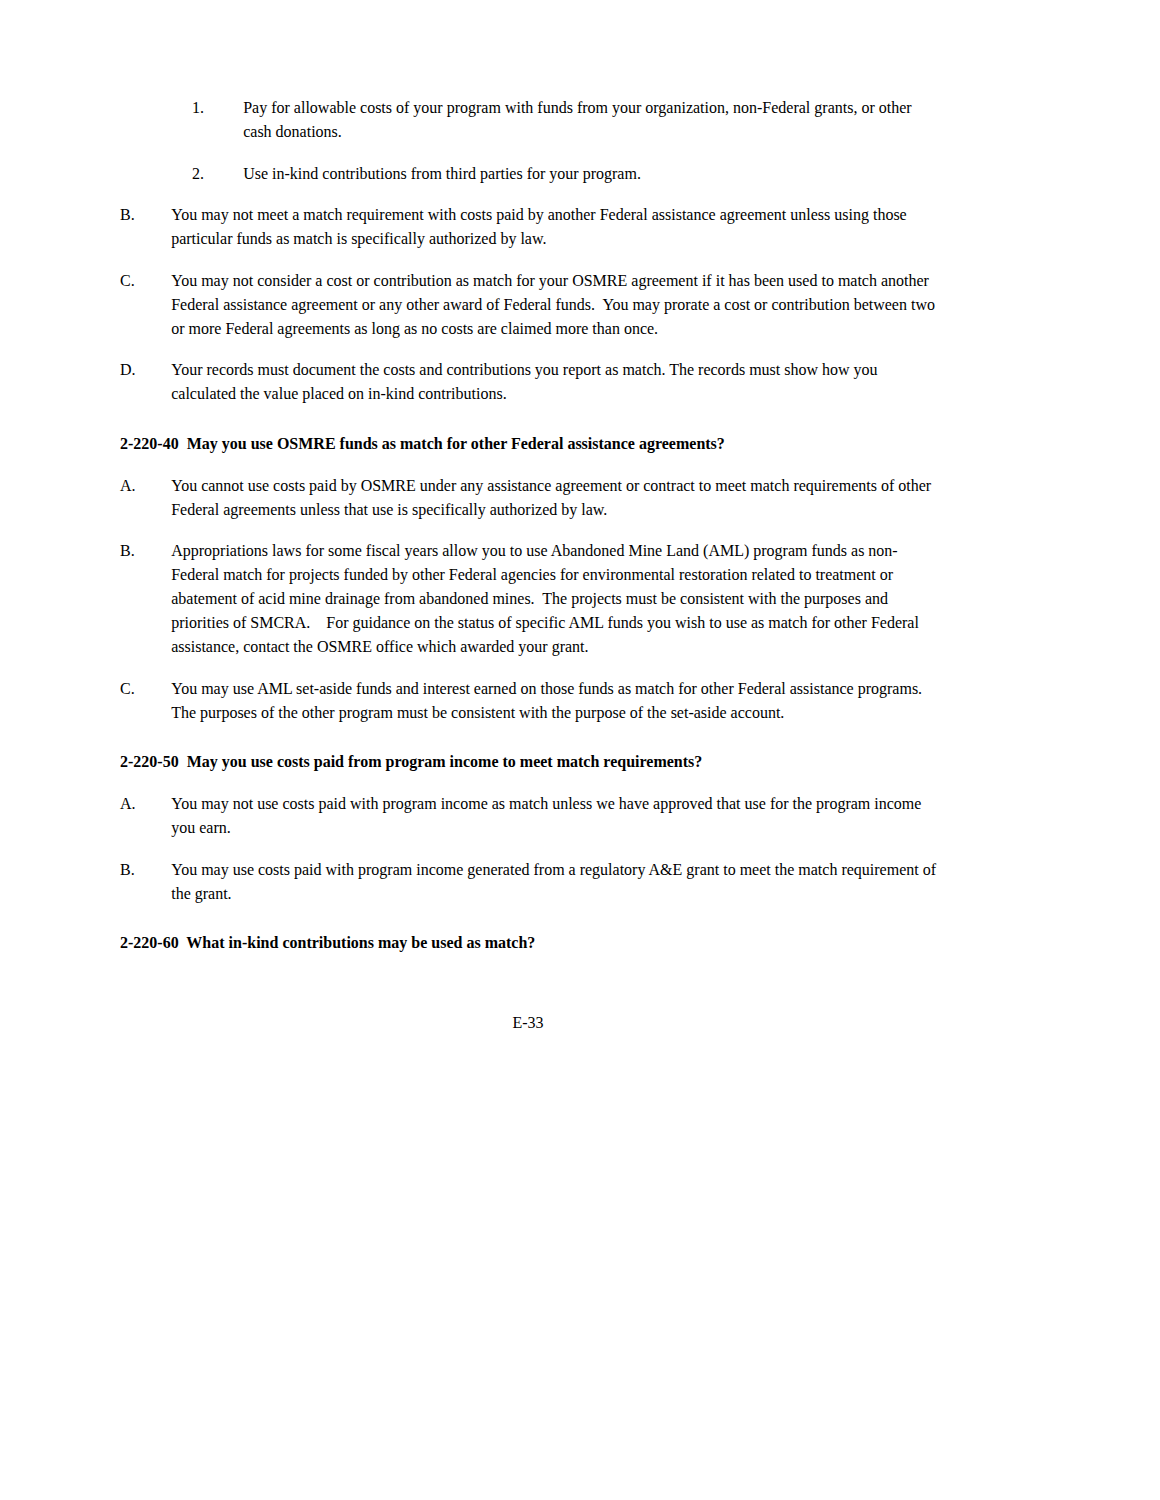1.
Pay for allowable costs of your program with funds from your organization, non-Federal grants, or other cash donations.
2.
Use in-kind contributions from third parties for your program.
B.
You may not meet a match requirement with costs paid by another Federal assistance agreement unless using those particular funds as match is specifically authorized by law.
C.
You may not consider a cost or contribution as match for your OSMRE agreement if it has been used to match another Federal assistance agreement or any other award of Federal funds. You may prorate a cost or contribution between two or more Federal agreements as long as no costs are claimed more than once.
D.
Your records must document the costs and contributions you report as match. The records must show how you calculated the value placed on in-kind contributions.
2-220-40 May you use OSMRE funds as match for other Federal assistance agreements?
A.
You cannot use costs paid by OSMRE under any assistance agreement or contract to meet match requirements of other Federal agreements unless that use is specifically authorized by law.
B.
Appropriations laws for some fiscal years allow you to use Abandoned Mine Land (AML) program funds as non-Federal match for projects funded by other Federal agencies for environmental restoration related to treatment or abatement of acid mine drainage from abandoned mines. The projects must be consistent with the purposes and priorities of SMCRA. For guidance on the status of specific AML funds you wish to use as match for other Federal assistance, contact the OSMRE office which awarded your grant.
C.
You may use AML set-aside funds and interest earned on those funds as match for other Federal assistance programs. The purposes of the other program must be consistent with the purpose of the set-aside account.
2-220-50 May you use costs paid from program income to meet match requirements?
A.
You may not use costs paid with program income as match unless we have approved that use for the program income you earn.
B.
You may use costs paid with program income generated from a regulatory A&E grant to meet the match requirement of the grant.
2-220-60 What in-kind contributions may be used as match?
E-33